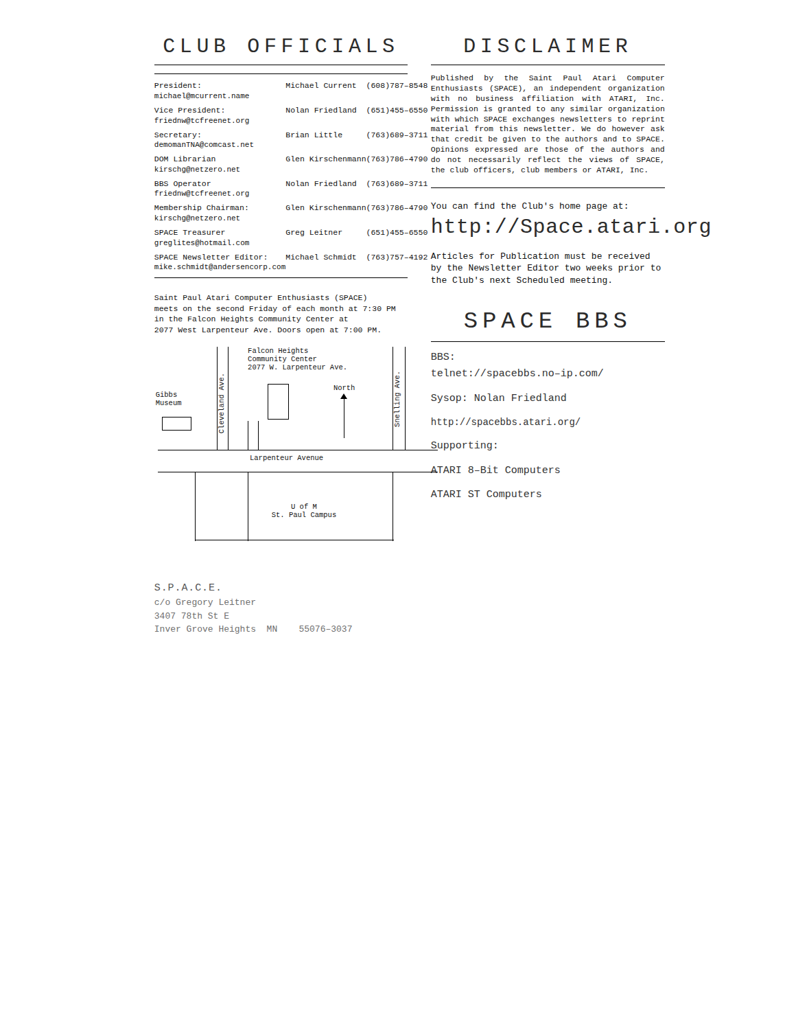CLUB OFFICIALS
| President: michael@mcurrent.name | Michael Current | (608)787–8548 |
| Vice President: friednw@tcfreenet.org | Nolan Friedland | (651)455–6550 |
| Secretary: demomanTNA@comcast.net | Brian Little | (763)689–3711 |
| DOM Librarian kirschg@netzero.net | Glen Kirschenmann | (763)786–4790 |
| BBS Operator friednw@tcfreenet.org | Nolan Friedland | (763)689–3711 |
| Membership Chairman: kirschg@netzero.net | Glen Kirschenmann | (763)786–4790 |
| SPACE Treasurer greglites@hotmail.com | Greg Leitner | (651)455–6550 |
| SPACE Newsletter Editor: mike.schmidt@andersencorp.com | Michael Schmidt | (763)757–4192 |
Saint Paul Atari Computer Enthusiasts (SPACE)
meets on the second Friday of each month at 7:30 PM
in the Falcon Heights Community Center at
2077 West Larpenteur Ave. Doors open at 7:00 PM.
Larpenteur Avenue
Cleveland Ave.
Snelling Ave.
Gibbs
Museum
Falcon Heights
Community Center
2077 W. Larpenteur Ave.
North
U of M
St. Paul Campus
S.P.A.C.E.
c/o Gregory Leitner
3407 78th St E
Inver Grove Heights MN 55076–3037
DISCLAIMER
Published by the Saint Paul Atari Computer Enthusiasts (SPACE), an independent organization with no business affiliation with ATARI, Inc. Permission is granted to any similar organization with which SPACE exchanges newsletters to reprint material from this newsletter. We do however ask that credit be given to the authors and to SPACE. Opinions expressed are those of the authors and do not necessarily reflect the views of SPACE, the club officers, club members or ATARI, Inc.
You can find the Club's home page at:
http://Space.atari.org
Articles for Publication must be received by the Newsletter Editor two weeks prior to the Club's next Scheduled meeting.
SPACE BBS
BBS:
telnet://spacebbs.no–ip.com/
Sysop: Nolan Friedland
http://spacebbs.atari.org/
Supporting:
ATARI 8–Bit Computers
ATARI ST Computers